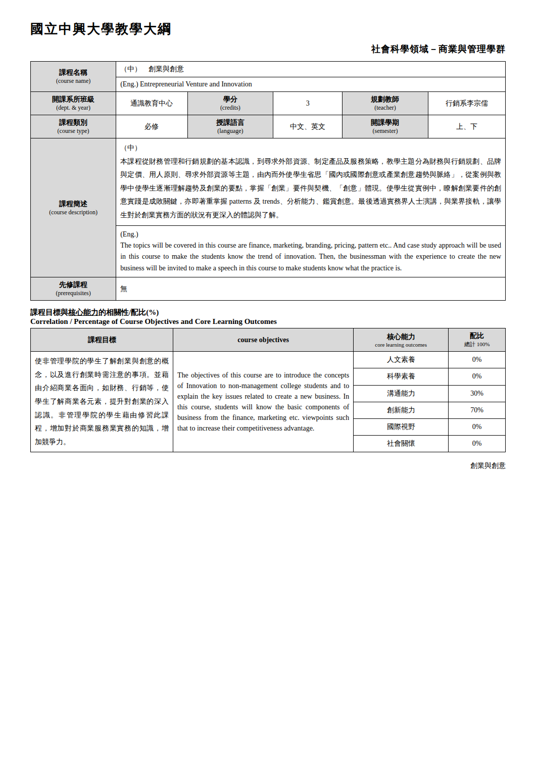國立中興大學教學大綱
社會科學領域－商業與管理學群
| 課程名稱 (course name) | （中） 創業與創意 |
| (Eng.) Entrepreneurial Venture and Innovation |
| 開課系所班級 (dept. & year) | 通識教育中心 | 學分 (credits) | 3 | 規劃教師 (teacher) | 行銷系李宗儒 |
| 課程類別 (course type) | 必修 | 授課語言 (language) | 中文、英文 | 開課學期 (semester) | 上、下 |
| 課程簡述 (course description) | （中） 本課程從財務管理和行銷規劃的基本認識，到尋求外部資源、制定產品及服務策略，教學主題分為財務與行銷規劃、品牌與定價、用人原則、尋求外部資源等主題，由內而外使學生省思「國內或國際創意或產業創意趨勢與脈絡」，從案例與教學中使學生逐漸理解趨勢及創業的要點，掌握「創業」要件與契機、「創意」體現。使學生從實例中，瞭解創業要件的創意實踐是成敗關鍵，亦即著重掌握 patterns 及 trends、分析能力、鑑賞創意。最後透過實務界人士演講，與業界接軌，讓學生對於創業實務方面的狀況有更深入的體認與了解。 |
| (Eng.) The topics will be covered in this course are finance, marketing, branding, pricing, pattern etc.. And case study approach will be used in this course to make the students know the trend of innovation. Then, the businessman with the experience to create the new business will be invited to make a speech in this course to make students know what the practice is. |
| 先修課程 (prerequisites) | 無 |
課程目標與核心能力的相關性/配比(%)
Correlation / Percentage of Course Objectives and Core Learning Outcomes
| 課程目標 | course objectives | 核心能力 core learning outcomes | 配比 總計 100% |
| 使非管理學院的學生了解創業與創意的概念，以及進行創業時需注意的事項。並藉由介紹商業各面向，如財務、行銷等，使學生了解商業各元素，提升對創業的深入認識。非管理學院的學生藉由修習此課程，增加對於商業服務業實務的知識，增加競爭力。 | The objectives of this course are to introduce the concepts of Innovation to non-management college students and to explain the key issues related to create a new business. In this course, students will know the basic components of business from the finance, marketing etc. viewpoints such that to increase their competitiveness advantage. | 人文素養 | 0% |
| 科學素養 | 0% |
| 溝通能力 | 30% |
| 創新能力 | 70% |
| 國際視野 | 0% |
| 社會關懷 | 0% |
創業與創意